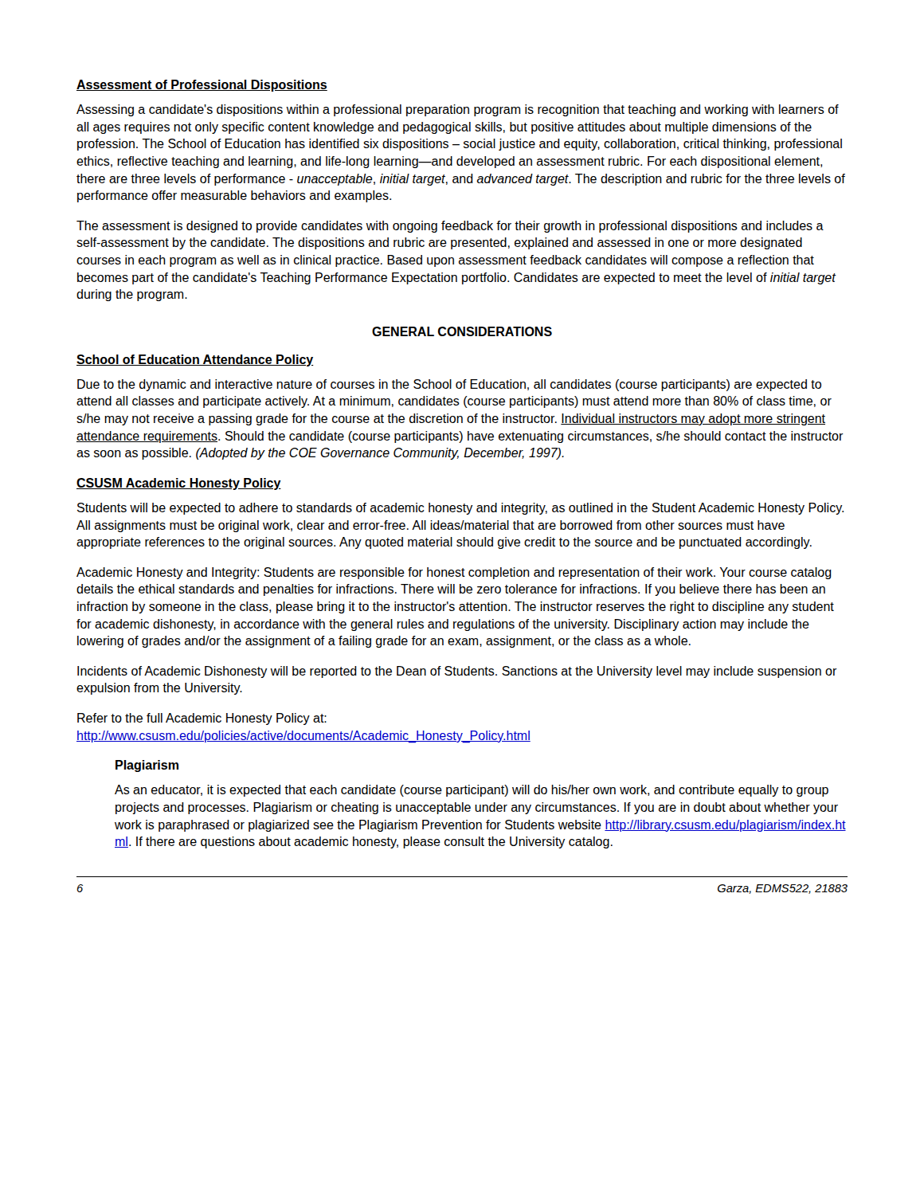Assessment of Professional Dispositions
Assessing a candidate's dispositions within a professional preparation program is recognition that teaching and working with learners of all ages requires not only specific content knowledge and pedagogical skills, but positive attitudes about multiple dimensions of the profession. The School of Education has identified six dispositions – social justice and equity, collaboration, critical thinking, professional ethics, reflective teaching and learning, and life-long learning—and developed an assessment rubric. For each dispositional element, there are three levels of performance - unacceptable, initial target, and advanced target. The description and rubric for the three levels of performance offer measurable behaviors and examples.
The assessment is designed to provide candidates with ongoing feedback for their growth in professional dispositions and includes a self-assessment by the candidate. The dispositions and rubric are presented, explained and assessed in one or more designated courses in each program as well as in clinical practice. Based upon assessment feedback candidates will compose a reflection that becomes part of the candidate's Teaching Performance Expectation portfolio. Candidates are expected to meet the level of initial target during the program.
GENERAL CONSIDERATIONS
School of Education Attendance Policy
Due to the dynamic and interactive nature of courses in the School of Education, all candidates (course participants) are expected to attend all classes and participate actively. At a minimum, candidates (course participants) must attend more than 80% of class time, or s/he may not receive a passing grade for the course at the discretion of the instructor. Individual instructors may adopt more stringent attendance requirements. Should the candidate (course participants) have extenuating circumstances, s/he should contact the instructor as soon as possible. (Adopted by the COE Governance Community, December, 1997).
CSUSM Academic Honesty Policy
Students will be expected to adhere to standards of academic honesty and integrity, as outlined in the Student Academic Honesty Policy. All assignments must be original work, clear and error-free. All ideas/material that are borrowed from other sources must have appropriate references to the original sources. Any quoted material should give credit to the source and be punctuated accordingly.
Academic Honesty and Integrity: Students are responsible for honest completion and representation of their work. Your course catalog details the ethical standards and penalties for infractions. There will be zero tolerance for infractions. If you believe there has been an infraction by someone in the class, please bring it to the instructor's attention. The instructor reserves the right to discipline any student for academic dishonesty, in accordance with the general rules and regulations of the university. Disciplinary action may include the lowering of grades and/or the assignment of a failing grade for an exam, assignment, or the class as a whole.
Incidents of Academic Dishonesty will be reported to the Dean of Students. Sanctions at the University level may include suspension or expulsion from the University.
Refer to the full Academic Honesty Policy at:
http://www.csusm.edu/policies/active/documents/Academic_Honesty_Policy.html
Plagiarism
As an educator, it is expected that each candidate (course participant) will do his/her own work, and contribute equally to group projects and processes. Plagiarism or cheating is unacceptable under any circumstances. If you are in doubt about whether your work is paraphrased or plagiarized see the Plagiarism Prevention for Students website http://library.csusm.edu/plagiarism/index.html. If there are questions about academic honesty, please consult the University catalog.
6 Garza, EDMS522, 21883